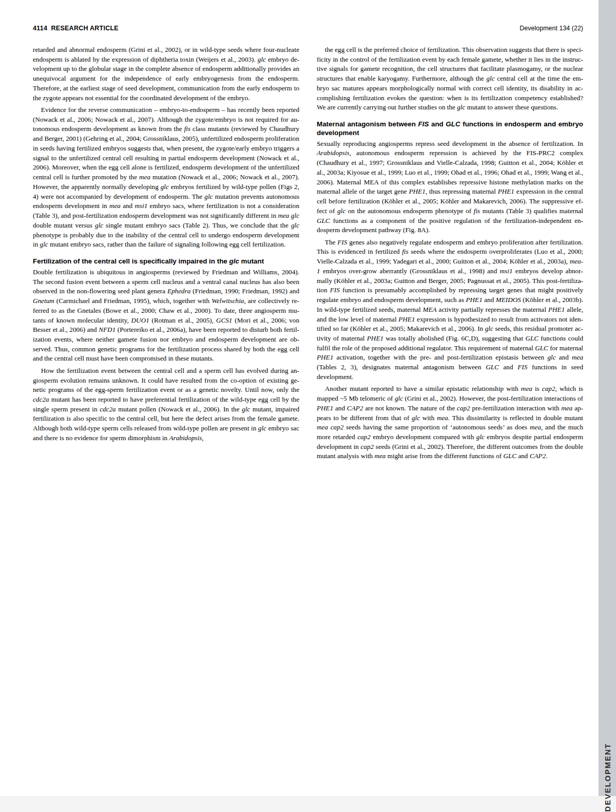DEVELOPMENT
4114 RESEARCH ARTICLE
Development 134 (22)
retarded and abnormal endosperm (Grini et al., 2002), or in wild-type seeds where four-nucleate endosperm is ablated by the expression of diphtheria toxin (Weijers et al., 2003). glc embryo development up to the globular stage in the complete absence of endosperm additionally provides an unequivocal argument for the independence of early embryogenesis from the endosperm. Therefore, at the earliest stage of seed development, communication from the early endosperm to the zygote appears not essential for the coordinated development of the embryo.
Evidence for the reverse communication – embryo-to-endosperm – has recently been reported (Nowack et al., 2006; Nowack et al., 2007). Although the zygote/embryo is not required for autonomous endosperm development as known from the fis class mutants (reviewed by Chaudhury and Berger, 2001) (Gehring et al., 2004; Grossniklaus, 2005), unfertilized endosperm proliferation in seeds having fertilized embryos suggests that, when present, the zygote/early embryo triggers a signal to the unfertilized central cell resulting in partial endosperm development (Nowack et al., 2006). Moreover, when the egg cell alone is fertilized, endosperm development of the unfertilized central cell is further promoted by the mea mutation (Nowack et al., 2006; Nowack et al., 2007). However, the apparently normally developing glc embryos fertilized by wild-type pollen (Figs 2, 4) were not accompanied by development of endosperm. The glc mutation prevents autonomous endosperm development in mea and msi1 embryo sacs, where fertilization is not a consideration (Table 3), and post-fertilization endosperm development was not significantly different in mea glc double mutant versus glc single mutant embryo sacs (Table 2). Thus, we conclude that the glc phenotype is probably due to the inability of the central cell to undergo endosperm development in glc mutant embryo sacs, rather than the failure of signaling following egg cell fertilization.
Fertilization of the central cell is specifically impaired in the glc mutant
Double fertilization is ubiquitous in angiosperms (reviewed by Friedman and Williams, 2004). The second fusion event between a sperm cell nucleus and a ventral canal nucleus has also been observed in the non-flowering seed plant genera Ephedra (Friedman, 1990; Friedman, 1992) and Gnetum (Carmichael and Friedman, 1995), which, together with Welwitschia, are collectively referred to as the Gnetales (Bowe et al., 2000; Chaw et al., 2000). To date, three angiosperm mutants of known molecular identity, DUO1 (Rotman et al., 2005), GCS1 (Mori et al., 2006; von Besser et al., 2006) and NFD1 (Portereiko et al., 2006a), have been reported to disturb both fertilization events, where neither gamete fusion nor embryo and endosperm development are observed. Thus, common genetic programs for the fertilization process shared by both the egg cell and the central cell must have been compromised in these mutants.
How the fertilization event between the central cell and a sperm cell has evolved during angiosperm evolution remains unknown. It could have resulted from the co-option of existing genetic programs of the egg-sperm fertilization event or as a genetic novelty. Until now, only the cdc2a mutant has been reported to have preferential fertilization of the wild-type egg cell by the single sperm present in cdc2a mutant pollen (Nowack et al., 2006). In the glc mutant, impaired fertilization is also specific to the central cell, but here the defect arises from the female gamete. Although both wild-type sperm cells released from wild-type pollen are present in glc embryo sac and there is no evidence for sperm dimorphism in Arabidopsis,
the egg cell is the preferred choice of fertilization. This observation suggests that there is specificity in the control of the fertilization event by each female gamete, whether it lies in the instructive signals for gamete recognition, the cell structures that facilitate plasmogamy, or the nuclear structures that enable karyogamy. Furthermore, although the glc central cell at the time the embryo sac matures appears morphologically normal with correct cell identity, its disability in accomplishing fertilization evokes the question: when is its fertilization competency established? We are currently carrying out further studies on the glc mutant to answer these questions.
Maternal antagonism between FIS and GLC functions in endosperm and embryo development
Sexually reproducing angiosperms repress seed development in the absence of fertilization. In Arabidopsis, autonomous endosperm repression is achieved by the FIS-PRC2 complex (Chaudhury et al., 1997; Grossniklaus and Vielle-Calzada, 1998; Guitton et al., 2004; Köhler et al., 2003a; Kiyosue et al., 1999; Luo et al., 1999; Ohad et al., 1996; Ohad et al., 1999; Wang et al., 2006). Maternal MEA of this complex establishes repressive histone methylation marks on the maternal allele of the target gene PHE1, thus repressing maternal PHE1 expression in the central cell before fertilization (Köhler et al., 2005; Köhler and Makarevich, 2006). The suppressive effect of glc on the autonomous endosperm phenotype of fis mutants (Table 3) qualifies maternal GLC functions as a component of the positive regulation of the fertilization-independent endosperm development pathway (Fig. 8A).
The FIS genes also negatively regulate endosperm and embryo proliferation after fertilization. This is evidenced in fertilized fis seeds where the endosperm overproliferates (Luo et al., 2000; Vielle-Calzada et al., 1999; Yadegari et al., 2000; Guitton et al., 2004; Köhler et al., 2003a), mea-1 embryos over-grow aberrantly (Grossniklaus et al., 1998) and msi1 embryos develop abnormally (Köhler et al., 2003a; Guitton and Berger, 2005; Pagnussat et al., 2005). This post-fertilization FIS function is presumably accomplished by repressing target genes that might positively regulate embryo and endosperm development, such as PHE1 and MEIDOS (Köhler et al., 2003b). In wild-type fertilized seeds, maternal MEA activity partially represses the maternal PHE1 allele, and the low level of maternal PHE1 expression is hypothesized to result from activators not identified so far (Köhler et al., 2005; Makarevich et al., 2006). In glc seeds, this residual promoter activity of maternal PHE1 was totally abolished (Fig. 6C,D), suggesting that GLC functions could fulfil the role of the proposed additional regulator. This requirement of maternal GLC for maternal PHE1 activation, together with the pre- and post-fertilization epistasis between glc and mea (Tables 2, 3), designates maternal antagonism between GLC and FIS functions in seed development.
Another mutant reported to have a similar epistatic relationship with mea is cap2, which is mapped ~5 Mb telomeric of glc (Grini et al., 2002). However, the post-fertilization interactions of PHE1 and CAP2 are not known. The nature of the cap2 pre-fertilization interaction with mea appears to be different from that of glc with mea. This dissimilarity is reflected in double mutant mea cap2 seeds having the same proportion of ‘autonomous seeds’ as does mea, and the much more retarded cap2 embryo development compared with glc embryos despite partial endosperm development in cap2 seeds (Grini et al., 2002). Therefore, the different outcomes from the double mutant analysis with mea might arise from the different functions of GLC and CAP2.